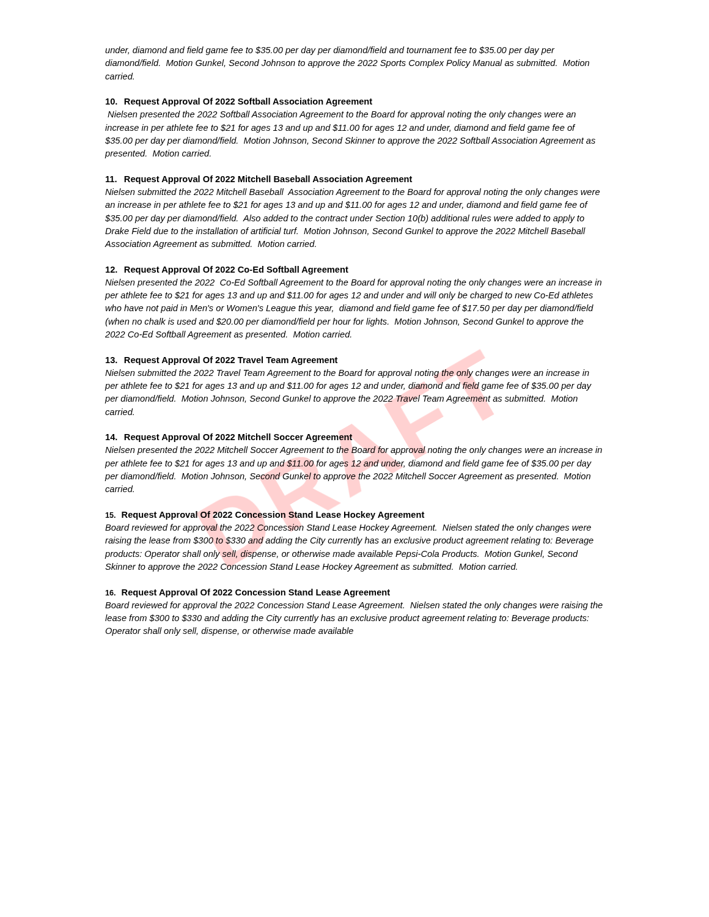DRAFT
under, diamond and field game fee to $35.00 per day per diamond/field and tournament fee to $35.00 per day per diamond/field. Motion Gunkel, Second Johnson to approve the 2022 Sports Complex Policy Manual as submitted. Motion carried.
10. Request Approval Of 2022 Softball Association Agreement
Nielsen presented the 2022 Softball Association Agreement to the Board for approval noting the only changes were an increase in per athlete fee to $21 for ages 13 and up and $11.00 for ages 12 and under, diamond and field game fee of $35.00 per day per diamond/field. Motion Johnson, Second Skinner to approve the 2022 Softball Association Agreement as presented. Motion carried.
11. Request Approval Of 2022 Mitchell Baseball Association Agreement
Nielsen submitted the 2022 Mitchell Baseball Association Agreement to the Board for approval noting the only changes were an increase in per athlete fee to $21 for ages 13 and up and $11.00 for ages 12 and under, diamond and field game fee of $35.00 per day per diamond/field. Also added to the contract under Section 10(b) additional rules were added to apply to Drake Field due to the installation of artificial turf. Motion Johnson, Second Gunkel to approve the 2022 Mitchell Baseball Association Agreement as submitted. Motion carried.
12. Request Approval Of 2022 Co-Ed Softball Agreement
Nielsen presented the 2022 Co-Ed Softball Agreement to the Board for approval noting the only changes were an increase in per athlete fee to $21 for ages 13 and up and $11.00 for ages 12 and under and will only be charged to new Co-Ed athletes who have not paid in Men's or Women's League this year, diamond and field game fee of $17.50 per day per diamond/field (when no chalk is used and $20.00 per diamond/field per hour for lights. Motion Johnson, Second Gunkel to approve the 2022 Co-Ed Softball Agreement as presented. Motion carried.
13. Request Approval Of 2022 Travel Team Agreement
Nielsen submitted the 2022 Travel Team Agreement to the Board for approval noting the only changes were an increase in per athlete fee to $21 for ages 13 and up and $11.00 for ages 12 and under, diamond and field game fee of $35.00 per day per diamond/field. Motion Johnson, Second Gunkel to approve the 2022 Travel Team Agreement as submitted. Motion carried.
14. Request Approval Of 2022 Mitchell Soccer Agreement
Nielsen presented the 2022 Mitchell Soccer Agreement to the Board for approval noting the only changes were an increase in per athlete fee to $21 for ages 13 and up and $11.00 for ages 12 and under, diamond and field game fee of $35.00 per day per diamond/field. Motion Johnson, Second Gunkel to approve the 2022 Mitchell Soccer Agreement as presented. Motion carried.
15. Request Approval Of 2022 Concession Stand Lease Hockey Agreement
Board reviewed for approval the 2022 Concession Stand Lease Hockey Agreement. Nielsen stated the only changes were raising the lease from $300 to $330 and adding the City currently has an exclusive product agreement relating to: Beverage products: Operator shall only sell, dispense, or otherwise made available Pepsi-Cola Products. Motion Gunkel, Second Skinner to approve the 2022 Concession Stand Lease Hockey Agreement as submitted. Motion carried.
16. Request Approval Of 2022 Concession Stand Lease Agreement
Board reviewed for approval the 2022 Concession Stand Lease Agreement. Nielsen stated the only changes were raising the lease from $300 to $330 and adding the City currently has an exclusive product agreement relating to: Beverage products: Operator shall only sell, dispense, or otherwise made available